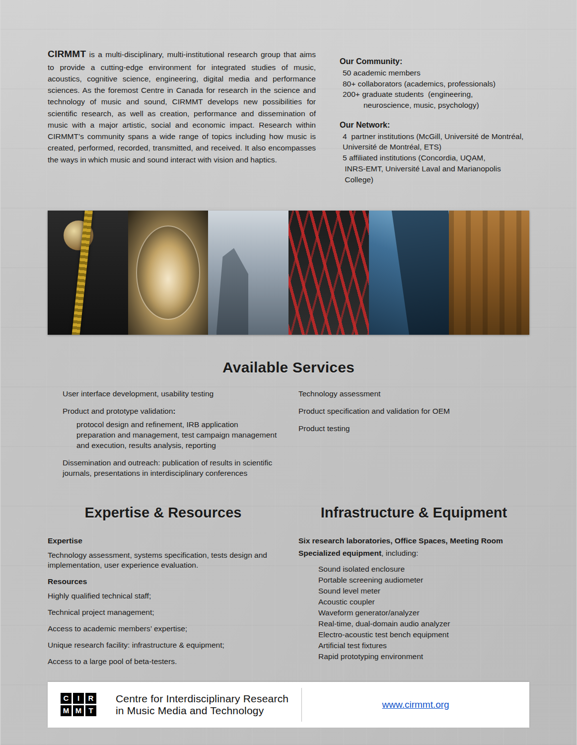CIRMMT is a multi-disciplinary, multi-institutional research group that aims to provide a cutting-edge environment for integrated studies of music, acoustics, cognitive science, engineering, digital media and performance sciences. As the foremost Centre in Canada for research in the science and technology of music and sound, CIRMMT develops new possibilities for scientific research, as well as creation, performance and dissemination of music with a major artistic, social and economic impact. Research within CIRMMT’s community spans a wide range of topics including how music is created, performed, recorded, transmitted, and received. It also encompasses the ways in which music and sound interact with vision and haptics.
Our Community:
50 academic members
80+ collaborators (academics, professionals)
200+ graduate students (engineering,
neuroscience, music, psychology)
Our Network:
4 partner institutions (McGill, Université de Montréal, Université de Montréal, ETS)
5 affiliated institutions (Concordia, UQAM,
INRS-EMT, Université Laval and Marianopolis
College)
Available Services
User interface development, usability testing
Product and prototype validation:
protocol design and refinement, IRB application preparation and management, test campaign management and execution, results analysis, reporting
Dissemination and outreach: publication of results in scientific journals, presentations in interdisciplinary conferences
Technology assessment
Product specification and validation for OEM
Product testing
Expertise & Resources
Expertise
Technology assessment, systems specification, tests design and implementation, user experience evaluation.
Resources
Highly qualified technical staff;
Technical project management;
Access to academic members’ expertise;
Unique research facility: infrastructure & equipment;
Access to a large pool of beta-testers.
Infrastructure & Equipment
Six research laboratories, Office Spaces, Meeting Room
Specialized equipment, including:
Sound isolated enclosure
Portable screening audiometer
Sound level meter
Acoustic coupler
Waveform generator/analyzer
Real-time, dual-domain audio analyzer
Electro-acoustic test bench equipment
Artificial test fixtures
Rapid prototyping environment
CIR MMT
Centre for Interdisciplinary Research
in Music Media and Technology
www.cirmmt.org